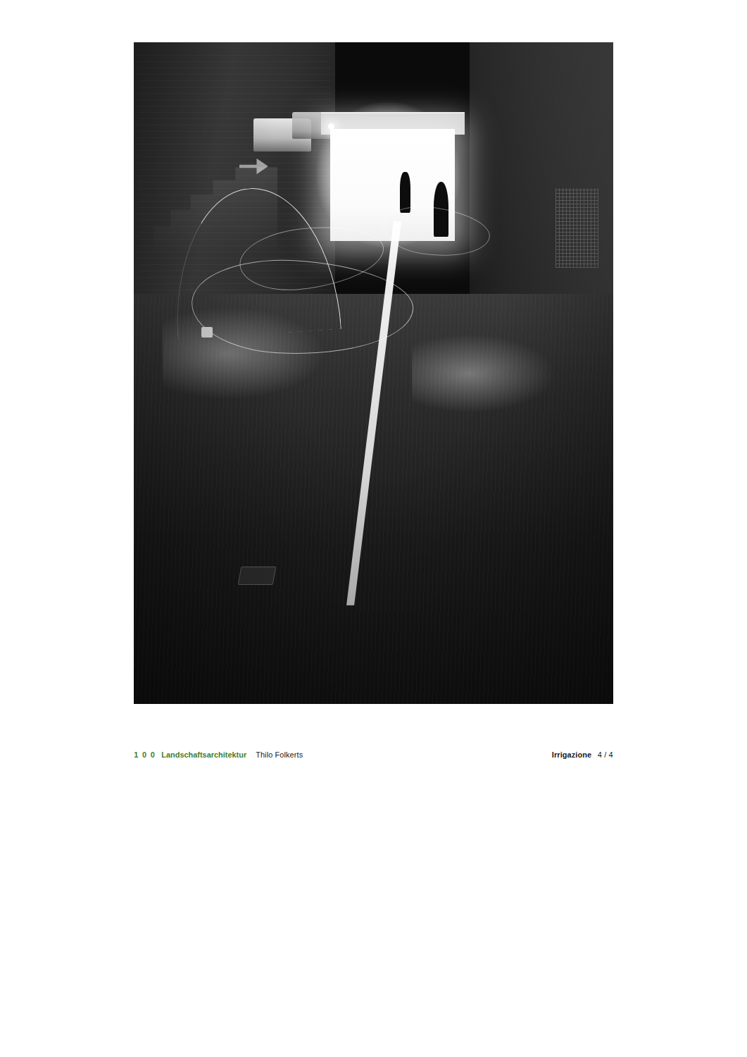Irrigazione
1 0 0 Landschaftsarchitektur Thilo Folkerts
Irrigazione 4 / 4